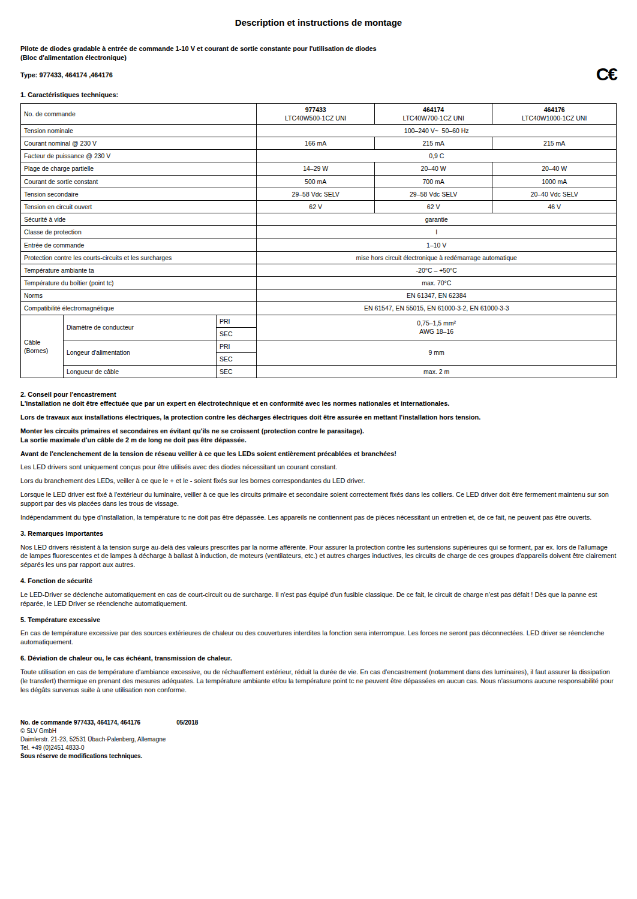Description et instructions de montage
Pilote de diodes gradable à entrée de commande 1-10 V et courant de sortie constante pour l'utilisation de diodes
(Bloc d'alimentation électronique)
Type: 977433, 464174 ,464176 C€
1. Caractéristiques techniques:
| No. de commande | 977433 LTC40W500-1CZ UNI | 464174 LTC40W700-1CZ UNI | 464176 LTC40W1000-1CZ UNI |
| Tension nominale | 100–240 V~ 50–60 Hz |
| Courant nominal @ 230 V | 166 mA | 215 mA | 215 mA |
| Facteur de puissance @ 230 V | 0,9 C |
| Plage de charge partielle | 14–29 W | 20–40 W | 20–40 W |
| Courant de sortie constant | 500 mA | 700 mA | 1000 mA |
| Tension secondaire | 29–58 Vdc SELV | 29–58 Vdc SELV | 20–40 Vdc SELV |
| Tension en circuit ouvert | 62 V | 62 V | 46 V |
| Sécurité à vide | garantie |
| Classe de protection | I |
| Entrée de commande | 1–10 V |
| Protection contre les courts-circuits et les surcharges | mise hors circuit électronique à redémarrage automatique |
| Température ambiante ta | -20°C – +50°C |
| Température du boîtier (point tc) | max. 70°C |
| Norms | EN 61347, EN 62384 |
| Compatibilité électromagnétique | EN 61547, EN 55015, EN 61000-3-2, EN 61000-3-3 |
| Câble (Bornes) | Diamètre de conducteur | PRI | 0,75–1,5 mm² AWG 18–16 |
| SEC |
| Longeur d'alimentation | PRI | 9 mm |
| SEC |
| Longueur de câble | SEC | max. 2 m |
2. Conseil pour l'encastrement
L'installation ne doit être effectuée que par un expert en électrotechnique et en conformité avec les normes nationales et internationales.
Lors de travaux aux installations électriques, la protection contre les décharges électriques doit être assurée en mettant l'installation hors tension.
Monter les circuits primaires et secondaires en évitant qu'ils ne se croissent (protection contre le parasitage).
La sortie maximale d'un câble de 2 m de long ne doit pas être dépassée.
Avant de l'enclenchement de la tension de réseau veiller à ce que les LEDs soient entièrement précablées et branchées!
Les LED drivers sont uniquement conçus pour être utilisés avec des diodes nécessitant un courant constant.
Lors du branchement des LEDs, veiller à ce que le + et le - soient fixés sur les bornes correspondantes du LED driver.
Lorsque le LED driver est fixé à l'extérieur du luminaire, veiller à ce que les circuits primaire et secondaire soient correctement fixés dans les colliers. Ce LED driver doit être fermement maintenu sur son support par des vis placées dans les trous de vissage.
Indépendamment du type d'installation, la température tc ne doit pas être dépassée. Les appareils ne contiennent pas de pièces nécessitant un entretien et, de ce fait, ne peuvent pas être ouverts.
3. Remarques importantes
Nos LED drivers résistent à la tension surge au-delà des valeurs prescrites par la norme afférente. Pour assurer la protection contre les surtensions supérieures qui se forment, par ex. lors de l'allumage de lampes fluorescentes et de lampes à décharge à ballast à induction, de moteurs (ventilateurs, etc.) et autres charges inductives, les circuits de charge de ces groupes d'appareils doivent être clairement séparés les uns par rapport aux autres.
4. Fonction de sécurité
Le LED-Driver se déclenche automatiquement en cas de court-circuit ou de surcharge. Il n'est pas équipé d'un fusible classique. De ce fait, le circuit de charge n'est pas défait ! Dès que la panne est réparée, le LED Driver se réenclenche automatiquement.
5. Température excessive
En cas de température excessive par des sources extérieures de chaleur ou des couvertures interdites la fonction sera interrompue. Les forces ne seront pas déconnectées. LED driver se réenclenche automatiquement.
6. Déviation de chaleur ou, le cas échéant, transmission de chaleur.
Toute utilisation en cas de température d'ambiance excessive, ou de réchauffement extérieur, réduit la durée de vie. En cas d'encastrement (notamment dans des luminaires), il faut assurer la dissipation (le transfert) thermique en prenant des mesures adéquates. La température ambiante et/ou la température point tc ne peuvent être dépassées en aucun cas. Nous n'assumons aucune responsabilité pour les dégâts survenus suite à une utilisation non conforme.
No. de commande 977433, 464174, 464176 05/2018
© SLV GmbH
Daimlerstr. 21-23, 52531 Übach-Palenberg, Allemagne
Tel. +49 (0)2451 4833-0
Sous réserve de modifications techniques.